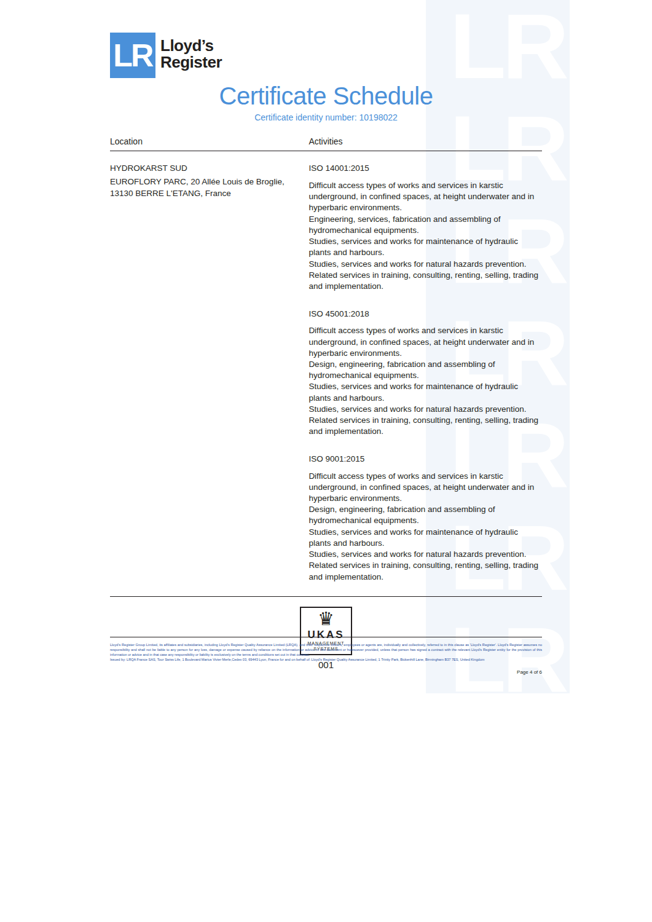LR LR LR LR LR LR LR
LR
Lloyd’s
Register
Certificate Schedule
Certificate identity number: 10198022
| Location | Activities |
| --- | --- |
| HYDROKARST SUD EUROFLORY PARC, 20 Allée Louis de Broglie, 13130 BERRE L'ETANG, France | ISO 14001:2015 Difficult access types of works and services in karstic underground, in confined spaces, at height underwater and in hyperbaric environments. Engineering, services, fabrication and assembling of hydromechanical equipments. Studies, services and works for maintenance of hydraulic plants and harbours. Studies, services and works for natural hazards prevention. Related services in training, consulting, renting, selling, trading and implementation. ISO 45001:2018 Difficult access types of works and services in karstic underground, in confined spaces, at height underwater and in hyperbaric environments. Design, engineering, fabrication and assembling of hydromechanical equipments. Studies, services and works for maintenance of hydraulic plants and harbours. Studies, services and works for natural hazards prevention. Related services in training, consulting, renting, selling, trading and implementation. ISO 9001:2015 Difficult access types of works and services in karstic underground, in confined spaces, at height underwater and in hyperbaric environments. Design, engineering, fabrication and assembling of hydromechanical equipments. Studies, services and works for maintenance of hydraulic plants and harbours. Studies, services and works for natural hazards prevention. Related services in training, consulting, renting, selling, trading and implementation. |
♛
UKAS
MANAGEMENT
SYSTEMS
001
Lloyd's Register Group Limited, its affiliates and subsidiaries, including Lloyd's Register Quality Assurance Limited (LRQA), and their respective officers, employees or agents are, individually and collectively, referred to in this clause as 'Lloyd's Register'. Lloyd's Register assumes no responsibility and shall not be liable to any person for any loss, damage or expense caused by reliance on the information or advice in this document or howsoever provided, unless that person has signed a contract with the relevant Lloyd's Register entity for the provision of this information or advice and in that case any responsibility or liability is exclusively on the terms and conditions set out in that contract.
Issued by: LRQA France SAS, Tour Swiss Life, 1 Boulevard Marius Vivier Merle,Cedex 03, 69443 Lyon, France for and on behalf of: Lloyd's Register Quality Assurance Limited, 1 Trinity Park, Bickenhill Lane, Birmingham B37 7ES, United Kingdom
Page 4 of 6